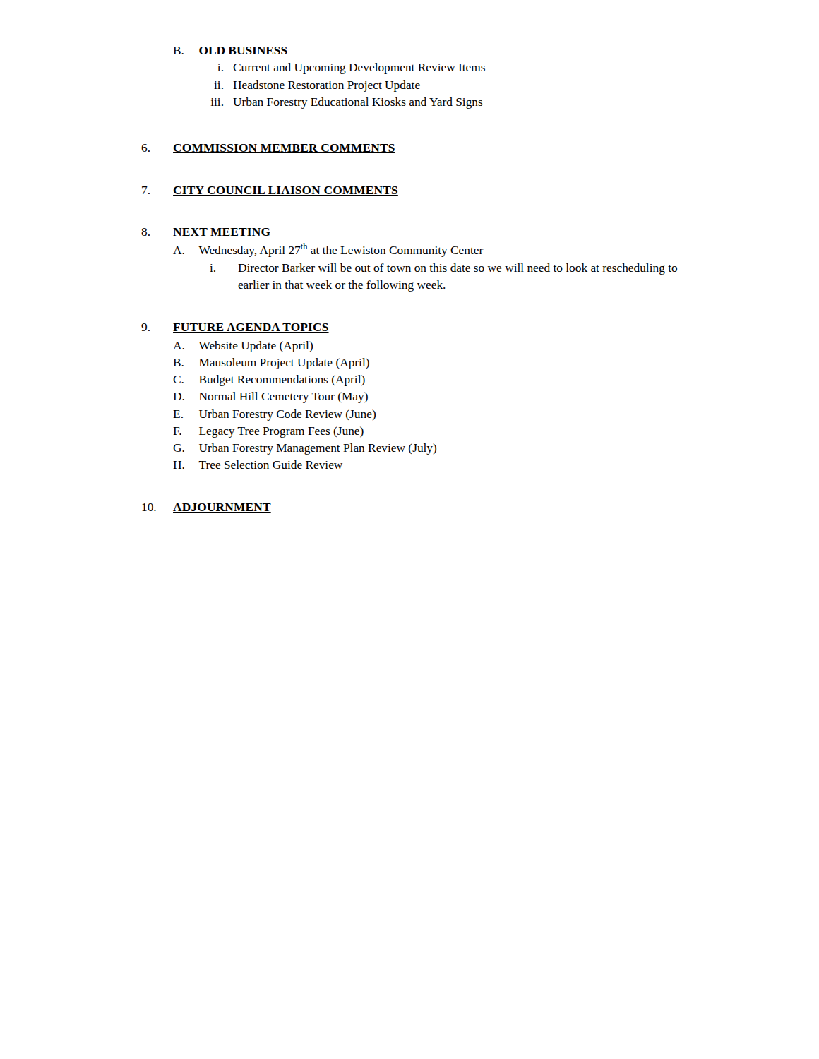B. OLD BUSINESS
i. Current and Upcoming Development Review Items
ii. Headstone Restoration Project Update
iii. Urban Forestry Educational Kiosks and Yard Signs
6. COMMISSION MEMBER COMMENTS
7. CITY COUNCIL LIAISON COMMENTS
8. NEXT MEETING
A. Wednesday, April 27th at the Lewiston Community Center
i.
Director Barker will be out of town on this date so we will need to look at rescheduling to earlier in that week or the following week.
9. FUTURE AGENDA TOPICS
A. Website Update (April)
B. Mausoleum Project Update (April)
C. Budget Recommendations (April)
D. Normal Hill Cemetery Tour (May)
E. Urban Forestry Code Review (June)
F. Legacy Tree Program Fees (June)
G. Urban Forestry Management Plan Review (July)
H. Tree Selection Guide Review
10. ADJOURNMENT